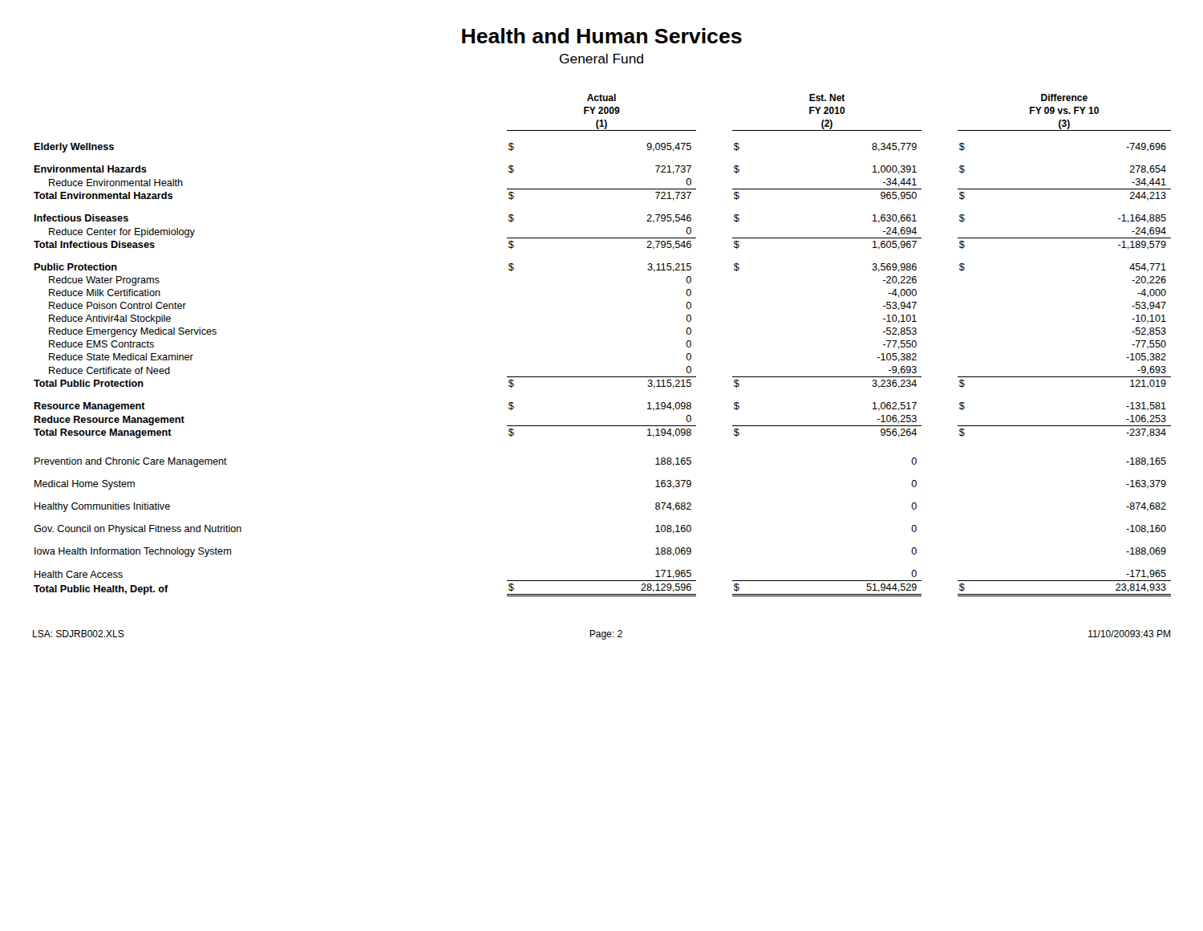Health and Human Services
General Fund
| | Actual | | Est. Net | | Difference |
| | FY 2009 | | FY 2010 | | FY 09 vs. FY 10 |
| | (1) | | (2) | | (3) |
| Elderly Wellness | $ | 9,095,475 | | $ | 8,345,779 | | $ | -749,696 |
| Environmental Hazards | $ | 721,737 | | $ | 1,000,391 | | $ | 278,654 |
| Reduce Environmental Health | | 0 | | | -34,441 | | | -34,441 |
| Total Environmental Hazards | $ | 721,737 | | $ | 965,950 | | $ | 244,213 |
| Infectious Diseases | $ | 2,795,546 | | $ | 1,630,661 | | $ | -1,164,885 |
| Reduce Center for Epidemiology | | 0 | | | -24,694 | | | -24,694 |
| Total Infectious Diseases | $ | 2,795,546 | | $ | 1,605,967 | | $ | -1,189,579 |
| Public Protection | $ | 3,115,215 | | $ | 3,569,986 | | $ | 454,771 |
| Redcue Water Programs | | 0 | | | -20,226 | | | -20,226 |
| Reduce Milk Certification | | 0 | | | -4,000 | | | -4,000 |
| Reduce Poison Control Center | | 0 | | | -53,947 | | | -53,947 |
| Reduce Antivir4al Stockpile | | 0 | | | -10,101 | | | -10,101 |
| Reduce Emergency Medical Services | | 0 | | | -52,853 | | | -52,853 |
| Reduce EMS Contracts | | 0 | | | -77,550 | | | -77,550 |
| Reduce State Medical Examiner | | 0 | | | -105,382 | | | -105,382 |
| Reduce Certificate of Need | | 0 | | | -9,693 | | | -9,693 |
| Total Public Protection | $ | 3,115,215 | | $ | 3,236,234 | | $ | 121,019 |
| Resource Management | $ | 1,194,098 | | $ | 1,062,517 | | $ | -131,581 |
| Reduce Resource Management | | 0 | | | -106,253 | | | -106,253 |
| Total Resource Management | $ | 1,194,098 | | $ | 956,264 | | $ | -237,834 |
| Prevention and Chronic Care Management | | 188,165 | | | 0 | | | -188,165 |
| Medical Home System | | 163,379 | | | 0 | | | -163,379 |
| Healthy Communities Initiative | | 874,682 | | | 0 | | | -874,682 |
| Gov. Council on Physical Fitness and Nutrition | | 108,160 | | | 0 | | | -108,160 |
| Iowa Health Information Technology System | | 188,069 | | | 0 | | | -188,069 |
| Health Care Access | | 171,965 | | | 0 | | | -171,965 |
| Total Public Health, Dept. of | $ | 28,129,596 | | $ | 51,944,529 | | $ | 23,814,933 |
LSA: SDJRB002.XLS
Page: 2
11/10/20093:43 PM